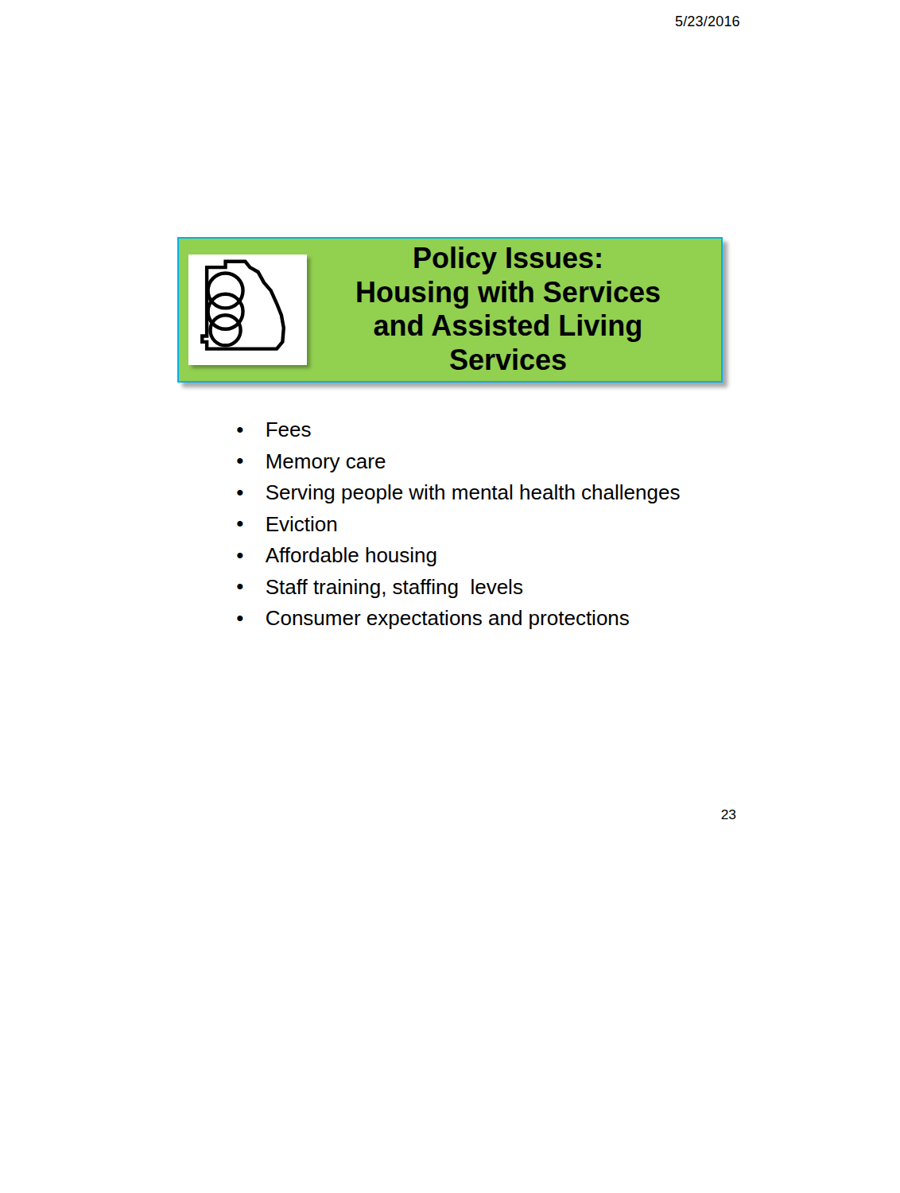5/23/2016
Policy Issues:
Housing with Services
and Assisted Living Services
Fees
Memory care
Serving people with mental health challenges
Eviction
Affordable housing
Staff training, staffing levels
Consumer expectations and protections
23